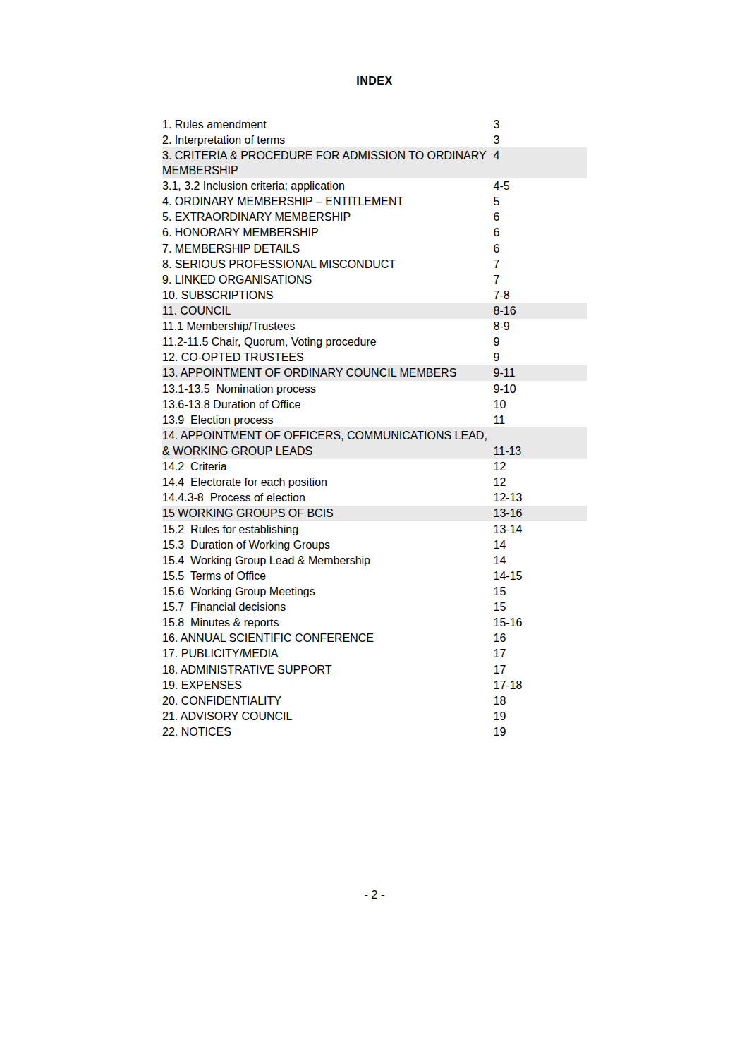INDEX
| 1. Rules amendment | 3 |
| 2. Interpretation of terms | 3 |
| 3. CRITERIA & PROCEDURE FOR ADMISSION TO ORDINARY MEMBERSHIP | 4 |
| 3.1, 3.2 Inclusion criteria; application | 4-5 |
| 4. ORDINARY MEMBERSHIP – ENTITLEMENT | 5 |
| 5. EXTRAORDINARY MEMBERSHIP | 6 |
| 6. HONORARY MEMBERSHIP | 6 |
| 7. MEMBERSHIP DETAILS | 6 |
| 8. SERIOUS PROFESSIONAL MISCONDUCT | 7 |
| 9. LINKED ORGANISATIONS | 7 |
| 10. SUBSCRIPTIONS | 7-8 |
| 11. COUNCIL | 8-16 |
| 11.1 Membership/Trustees | 8-9 |
| 11.2-11.5 Chair, Quorum, Voting procedure | 9 |
| 12. CO-OPTED TRUSTEES | 9 |
| 13. APPOINTMENT OF ORDINARY COUNCIL MEMBERS | 9-11 |
| 13.1-13.5 Nomination process | 9-10 |
| 13.6-13.8 Duration of Office | 10 |
| 13.9 Election process | 11 |
| 14. APPOINTMENT OF OFFICERS, COMMUNICATIONS LEAD, | |
| & WORKING GROUP LEADS | 11-13 |
| 14.2 Criteria | 12 |
| 14.4 Electorate for each position | 12 |
| 14.4.3-8 Process of election | 12-13 |
| 15 WORKING GROUPS OF BCIS | 13-16 |
| 15.2 Rules for establishing | 13-14 |
| 15.3 Duration of Working Groups | 14 |
| 15.4 Working Group Lead & Membership | 14 |
| 15.5 Terms of Office | 14-15 |
| 15.6 Working Group Meetings | 15 |
| 15.7 Financial decisions | 15 |
| 15.8 Minutes & reports | 15-16 |
| 16. ANNUAL SCIENTIFIC CONFERENCE | 16 |
| 17. PUBLICITY/MEDIA | 17 |
| 18. ADMINISTRATIVE SUPPORT | 17 |
| 19. EXPENSES | 17-18 |
| 20. CONFIDENTIALITY | 18 |
| 21. ADVISORY COUNCIL | 19 |
| 22. NOTICES | 19 |
- 2 -